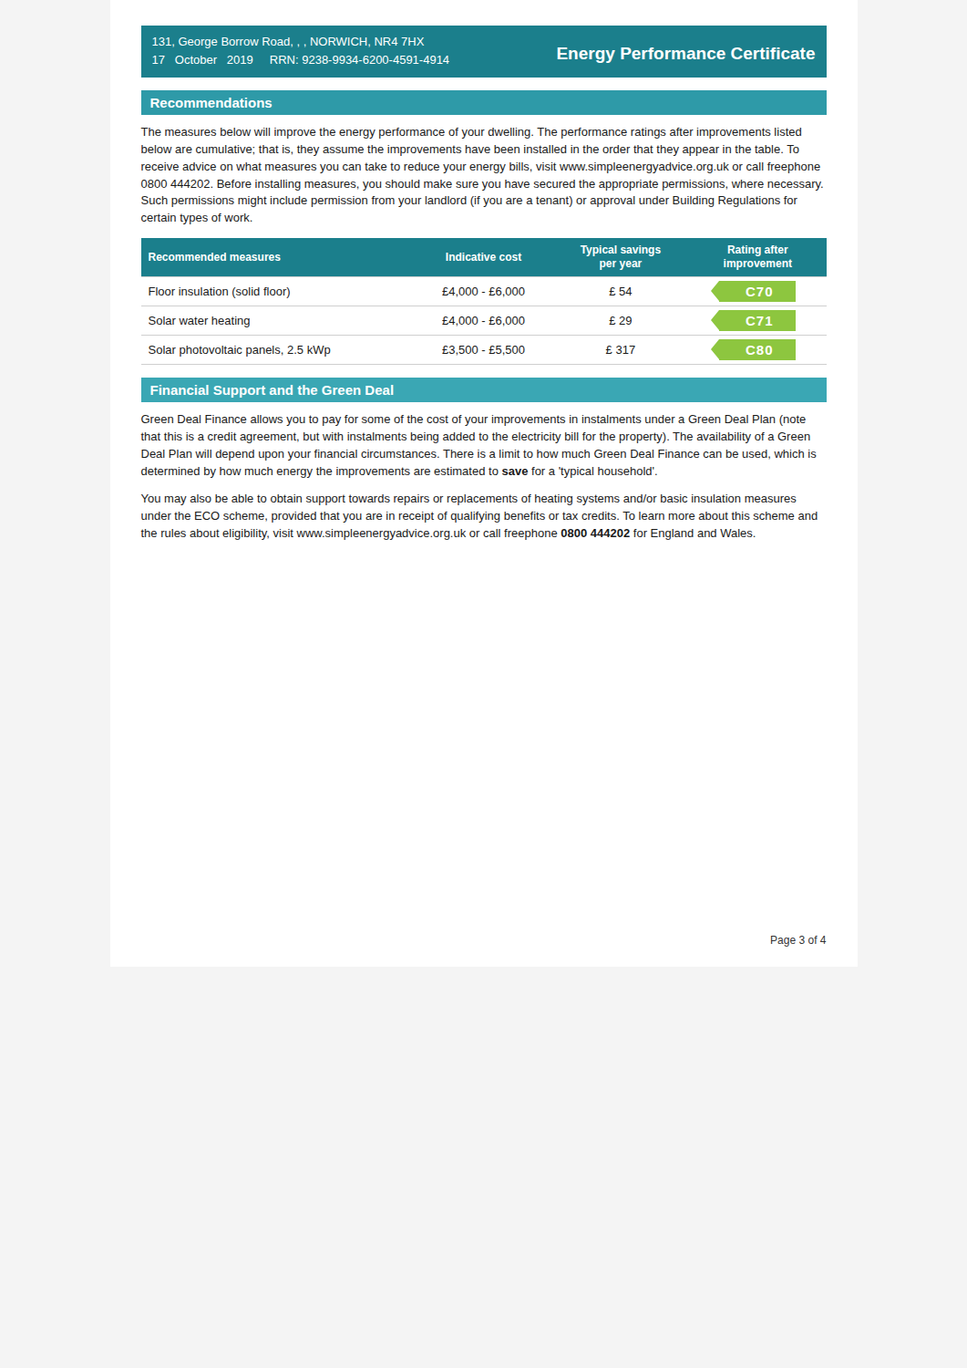131, George Borrow Road, , , NORWICH, NR4 7HX
17 October 2019 RRN: 9238-9934-6200-4591-4914
Energy Performance Certificate
Recommendations
The measures below will improve the energy performance of your dwelling. The performance ratings after improvements listed below are cumulative; that is, they assume the improvements have been installed in the order that they appear in the table. To receive advice on what measures you can take to reduce your energy bills, visit www.simpleenergyadvice.org.uk or call freephone 0800 444202. Before installing measures, you should make sure you have secured the appropriate permissions, where necessary. Such permissions might include permission from your landlord (if you are a tenant) or approval under Building Regulations for certain types of work.
| Recommended measures | Indicative cost | Typical savings per year | Rating after improvement |
| --- | --- | --- | --- |
| Floor insulation (solid floor) | £4,000 - £6,000 | £ 54 | C70 |
| Solar water heating | £4,000 - £6,000 | £ 29 | C71 |
| Solar photovoltaic panels, 2.5 kWp | £3,500 - £5,500 | £ 317 | C80 |
Financial Support and the Green Deal
Green Deal Finance allows you to pay for some of the cost of your improvements in instalments under a Green Deal Plan (note that this is a credit agreement, but with instalments being added to the electricity bill for the property). The availability of a Green Deal Plan will depend upon your financial circumstances. There is a limit to how much Green Deal Finance can be used, which is determined by how much energy the improvements are estimated to save for a 'typical household'.
You may also be able to obtain support towards repairs or replacements of heating systems and/or basic insulation measures under the ECO scheme, provided that you are in receipt of qualifying benefits or tax credits. To learn more about this scheme and the rules about eligibility, visit www.simpleenergyadvice.org.uk or call freephone 0800 444202 for England and Wales.
Page 3 of 4